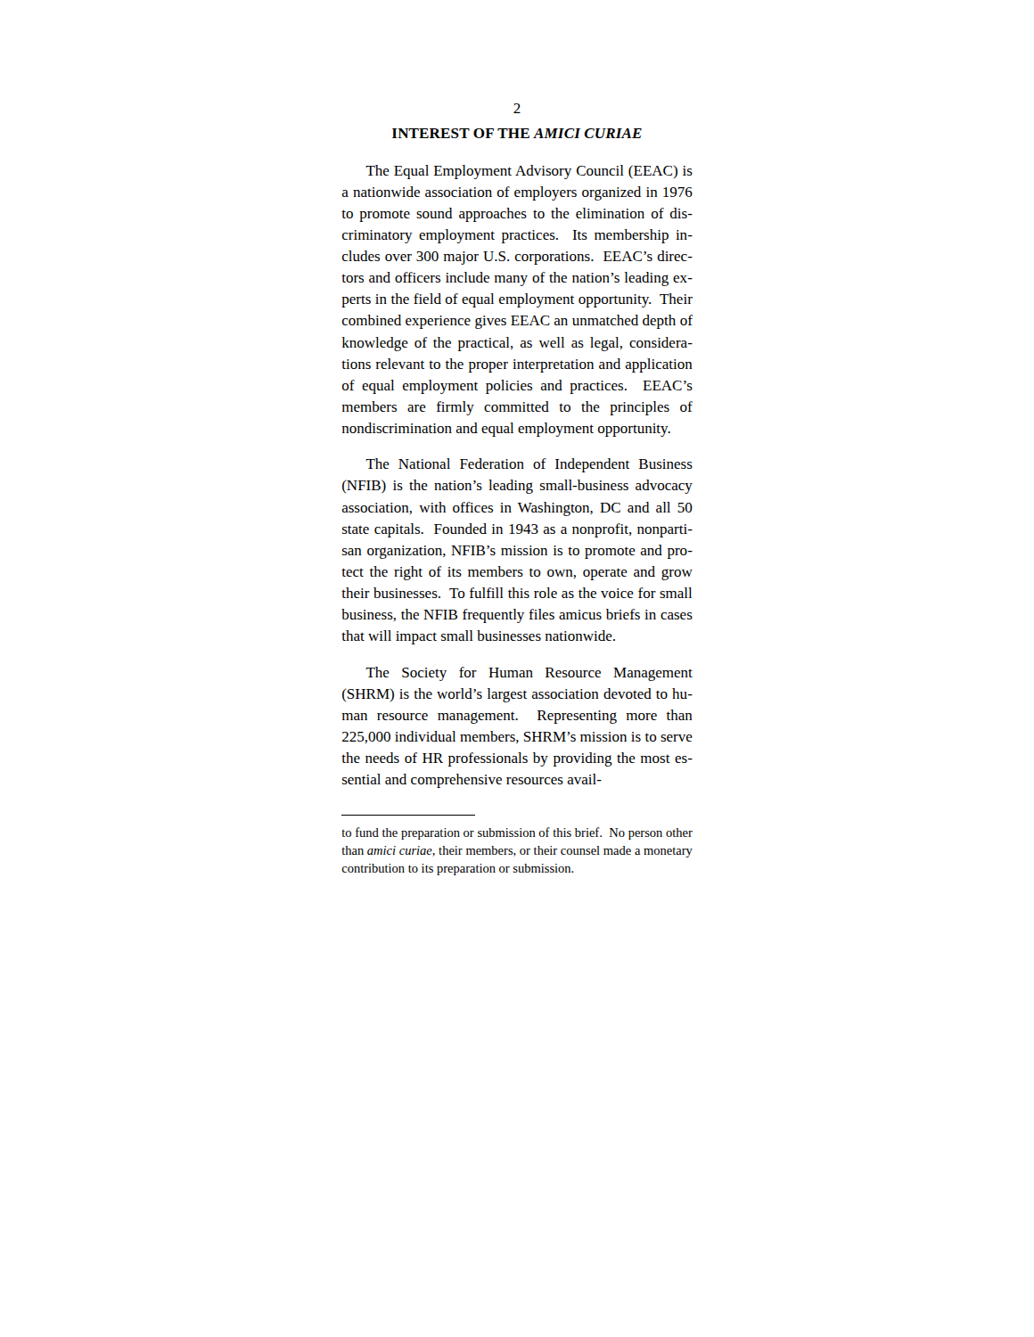2
INTEREST OF THE AMICI CURIAE
The Equal Employment Advisory Council (EEAC) is a nationwide association of employers organized in 1976 to promote sound approaches to the elimination of discriminatory employment practices. Its membership includes over 300 major U.S. corporations. EEAC’s directors and officers include many of the nation’s leading experts in the field of equal employment opportunity. Their combined experience gives EEAC an unmatched depth of knowledge of the practical, as well as legal, considerations relevant to the proper interpretation and application of equal employment policies and practices. EEAC’s members are firmly committed to the principles of nondiscrimination and equal employment opportunity.
The National Federation of Independent Business (NFIB) is the nation’s leading small-business advocacy association, with offices in Washington, DC and all 50 state capitals. Founded in 1943 as a nonprofit, nonpartisan organization, NFIB’s mission is to promote and protect the right of its members to own, operate and grow their businesses. To fulfill this role as the voice for small business, the NFIB frequently files amicus briefs in cases that will impact small businesses nationwide.
The Society for Human Resource Management (SHRM) is the world’s largest association devoted to human resource management. Representing more than 225,000 individual members, SHRM’s mission is to serve the needs of HR professionals by providing the most essential and comprehensive resources avail-
to fund the preparation or submission of this brief. No person other than amici curiae, their members, or their counsel made a monetary contribution to its preparation or submission.